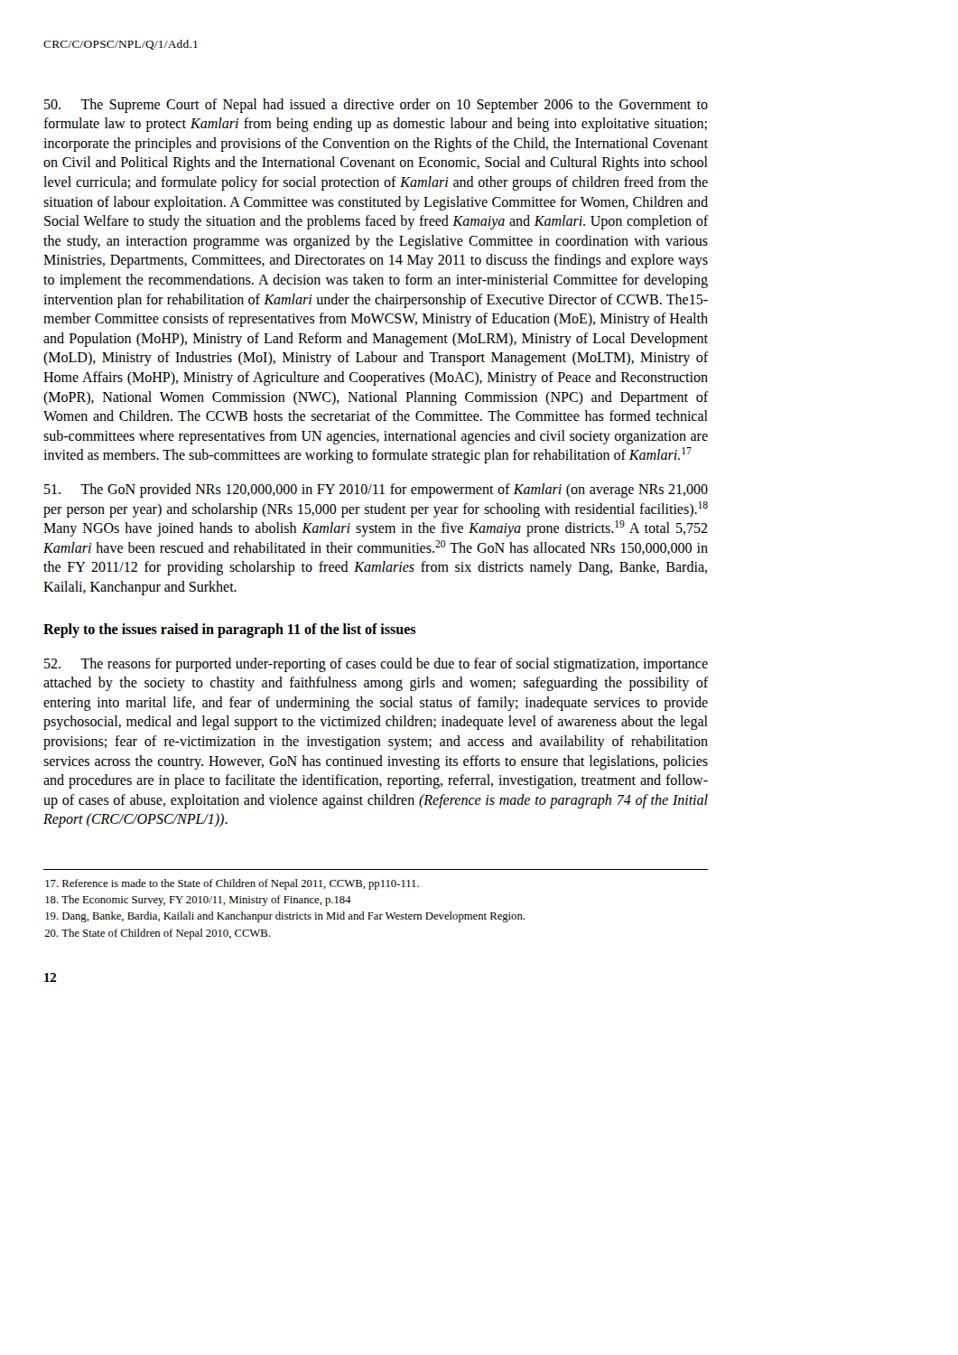CRC/C/OPSC/NPL/Q/1/Add.1
50. The Supreme Court of Nepal had issued a directive order on 10 September 2006 to the Government to formulate law to protect Kamlari from being ending up as domestic labour and being into exploitative situation; incorporate the principles and provisions of the Convention on the Rights of the Child, the International Covenant on Civil and Political Rights and the International Covenant on Economic, Social and Cultural Rights into school level curricula; and formulate policy for social protection of Kamlari and other groups of children freed from the situation of labour exploitation. A Committee was constituted by Legislative Committee for Women, Children and Social Welfare to study the situation and the problems faced by freed Kamaiya and Kamlari. Upon completion of the study, an interaction programme was organized by the Legislative Committee in coordination with various Ministries, Departments, Committees, and Directorates on 14 May 2011 to discuss the findings and explore ways to implement the recommendations. A decision was taken to form an inter-ministerial Committee for developing intervention plan for rehabilitation of Kamlari under the chairpersonship of Executive Director of CCWB. The15- member Committee consists of representatives from MoWCSW, Ministry of Education (MoE), Ministry of Health and Population (MoHP), Ministry of Land Reform and Management (MoLRM), Ministry of Local Development (MoLD), Ministry of Industries (MoI), Ministry of Labour and Transport Management (MoLTM), Ministry of Home Affairs (MoHP), Ministry of Agriculture and Cooperatives (MoAC), Ministry of Peace and Reconstruction (MoPR), National Women Commission (NWC), National Planning Commission (NPC) and Department of Women and Children. The CCWB hosts the secretariat of the Committee. The Committee has formed technical sub-committees where representatives from UN agencies, international agencies and civil society organization are invited as members. The sub-committees are working to formulate strategic plan for rehabilitation of Kamlari.17
51. The GoN provided NRs 120,000,000 in FY 2010/11 for empowerment of Kamlari (on average NRs 21,000 per person per year) and scholarship (NRs 15,000 per student per year for schooling with residential facilities).18 Many NGOs have joined hands to abolish Kamlari system in the five Kamaiya prone districts.19 A total 5,752 Kamlari have been rescued and rehabilitated in their communities.20 The GoN has allocated NRs 150,000,000 in the FY 2011/12 for providing scholarship to freed Kamlaries from six districts namely Dang, Banke, Bardia, Kailali, Kanchanpur and Surkhet.
Reply to the issues raised in paragraph 11 of the list of issues
52. The reasons for purported under-reporting of cases could be due to fear of social stigmatization, importance attached by the society to chastity and faithfulness among girls and women; safeguarding the possibility of entering into marital life, and fear of undermining the social status of family; inadequate services to provide psychosocial, medical and legal support to the victimized children; inadequate level of awareness about the legal provisions; fear of re-victimization in the investigation system; and access and availability of rehabilitation services across the country. However, GoN has continued investing its efforts to ensure that legislations, policies and procedures are in place to facilitate the identification, reporting, referral, investigation, treatment and follow-up of cases of abuse, exploitation and violence against children (Reference is made to paragraph 74 of the Initial Report (CRC/C/OPSC/NPL/1)).
Reference is made to the State of Children of Nepal 2011, CCWB, pp110-111.
The Economic Survey, FY 2010/11, Ministry of Finance, p.184
Dang, Banke, Bardia, Kailali and Kanchanpur districts in Mid and Far Western Development Region.
The State of Children of Nepal 2010, CCWB.
12